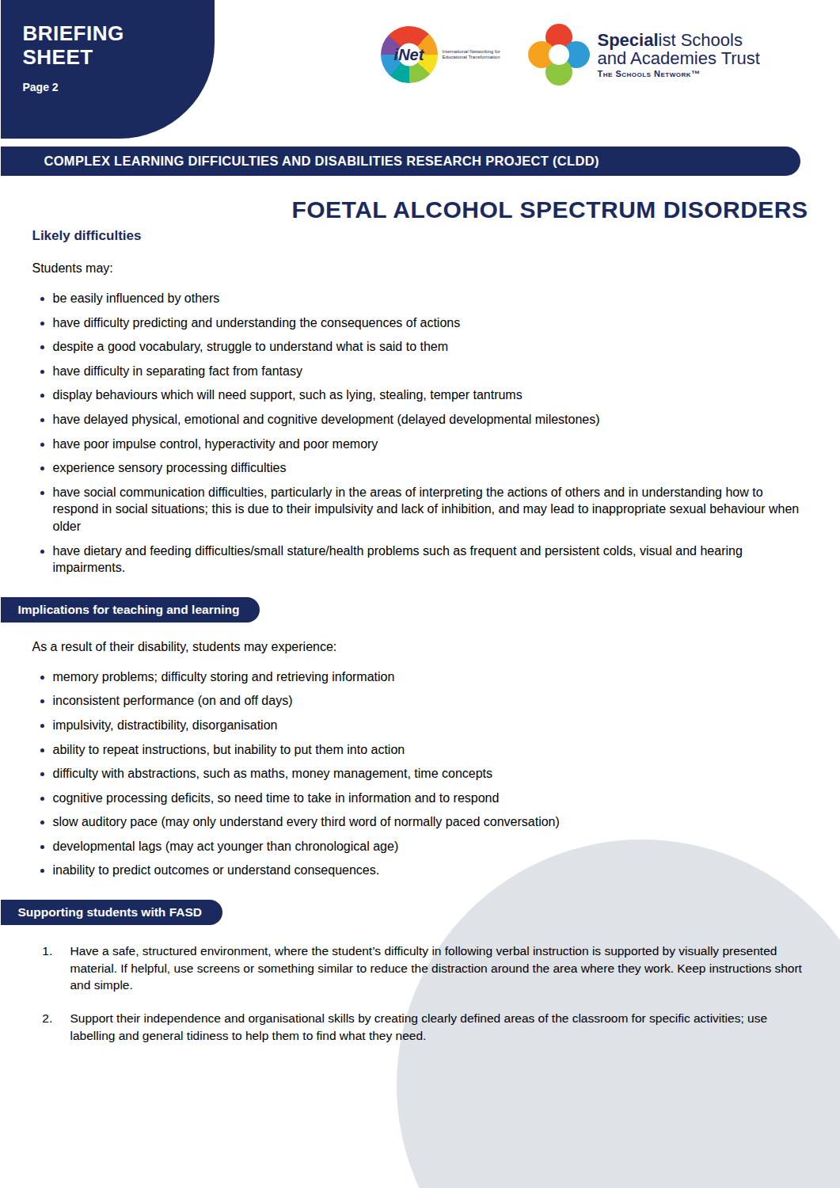BRIEFING
SHEET
Page 2
International Networking for Educational Transformation
Specialist Schools
and Academies Trust
The Schools Network™
COMPLEX LEARNING DIFFICULTIES AND DISABILITIES RESEARCH PROJECT (CLDD)
FOETAL ALCOHOL SPECTRUM DISORDERS
Likely difficulties
Students may:
be easily influenced by others
have difficulty predicting and understanding the consequences of actions
despite a good vocabulary, struggle to understand what is said to them
have difficulty in separating fact from fantasy
display behaviours which will need support, such as lying, stealing, temper tantrums
have delayed physical, emotional and cognitive development (delayed developmental milestones)
have poor impulse control, hyperactivity and poor memory
experience sensory processing difficulties
have social communication difficulties, particularly in the areas of interpreting the actions of others and in understanding how to respond in social situations; this is due to their impulsivity and lack of inhibition, and may lead to inappropriate sexual behaviour when older
have dietary and feeding difficulties/small stature/health problems such as frequent and persistent colds, visual and hearing impairments.
Implications for teaching and learning
As a result of their disability, students may experience:
memory problems; difficulty storing and retrieving information
inconsistent performance (on and off days)
impulsivity, distractibility, disorganisation
ability to repeat instructions, but inability to put them into action
difficulty with abstractions, such as maths, money management, time concepts
cognitive processing deficits, so need time to take in information and to respond
slow auditory pace (may only understand every third word of normally paced conversation)
developmental lags (may act younger than chronological age)
inability to predict outcomes or understand consequences.
Supporting students with FASD
Have a safe, structured environment, where the student’s difficulty in following verbal instruction is supported by visually presented material. If helpful, use screens or something similar to reduce the distraction around the area where they work. Keep instructions short and simple.
Support their independence and organisational skills by creating clearly defined areas of the classroom for specific activities; use labelling and general tidiness to help them to find what they need.